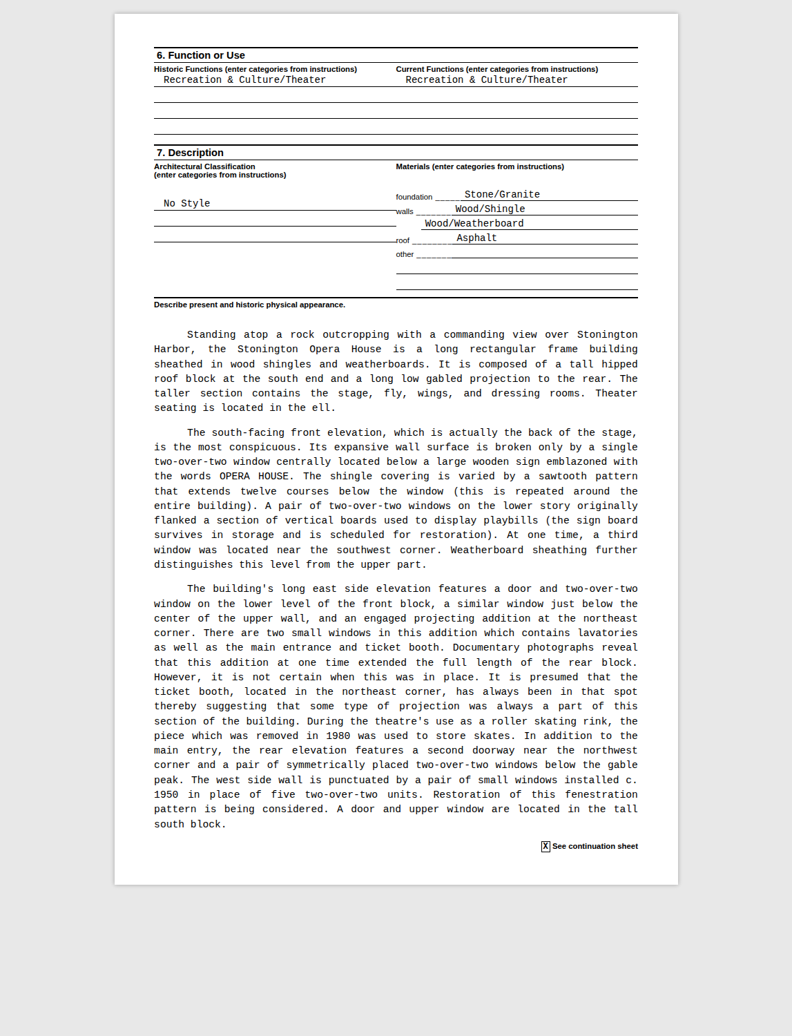6. Function or Use
| Historic Functions (enter categories from instructions) Recreation & Culture/Theater | Current Functions (enter categories from instructions) Recreation & Culture/Theater |
7. Description
| Architectural Classification (enter categories from instructions) No Style | Materials (enter categories from instructions) foundation _____ Stone/Granite walls _______ Wood/Shingle Wood/Weatherboard roof ________ Asphalt other _______ |
Describe present and historic physical appearance.
Standing atop a rock outcropping with a commanding view over Stonington Harbor, the Stonington Opera House is a long rectangular frame building sheathed in wood shingles and weatherboards. It is composed of a tall hipped roof block at the south end and a long low gabled projection to the rear. The taller section contains the stage, fly, wings, and dressing rooms. Theater seating is located in the ell.
The south-facing front elevation, which is actually the back of the stage, is the most conspicuous. Its expansive wall surface is broken only by a single two-over-two window centrally located below a large wooden sign emblazoned with the words OPERA HOUSE. The shingle covering is varied by a sawtooth pattern that extends twelve courses below the window (this is repeated around the entire building). A pair of two-over-two windows on the lower story originally flanked a section of vertical boards used to display playbills (the sign board survives in storage and is scheduled for restoration). At one time, a third window was located near the southwest corner. Weatherboard sheathing further distinguishes this level from the upper part.
The building's long east side elevation features a door and two-over-two window on the lower level of the front block, a similar window just below the center of the upper wall, and an engaged projecting addition at the northeast corner. There are two small windows in this addition which contains lavatories as well as the main entrance and ticket booth. Documentary photographs reveal that this addition at one time extended the full length of the rear block. However, it is not certain when this was in place. It is presumed that the ticket booth, located in the northeast corner, has always been in that spot thereby suggesting that some type of projection was always a part of this section of the building. During the theatre's use as a roller skating rink, the piece which was removed in 1980 was used to store skates. In addition to the main entry, the rear elevation features a second doorway near the northwest corner and a pair of symmetrically placed two-over-two windows below the gable peak. The west side wall is punctuated by a pair of small windows installed c. 1950 in place of five two-over-two units. Restoration of this fenestration pattern is being considered. A door and upper window are located in the tall south block.
X See continuation sheet